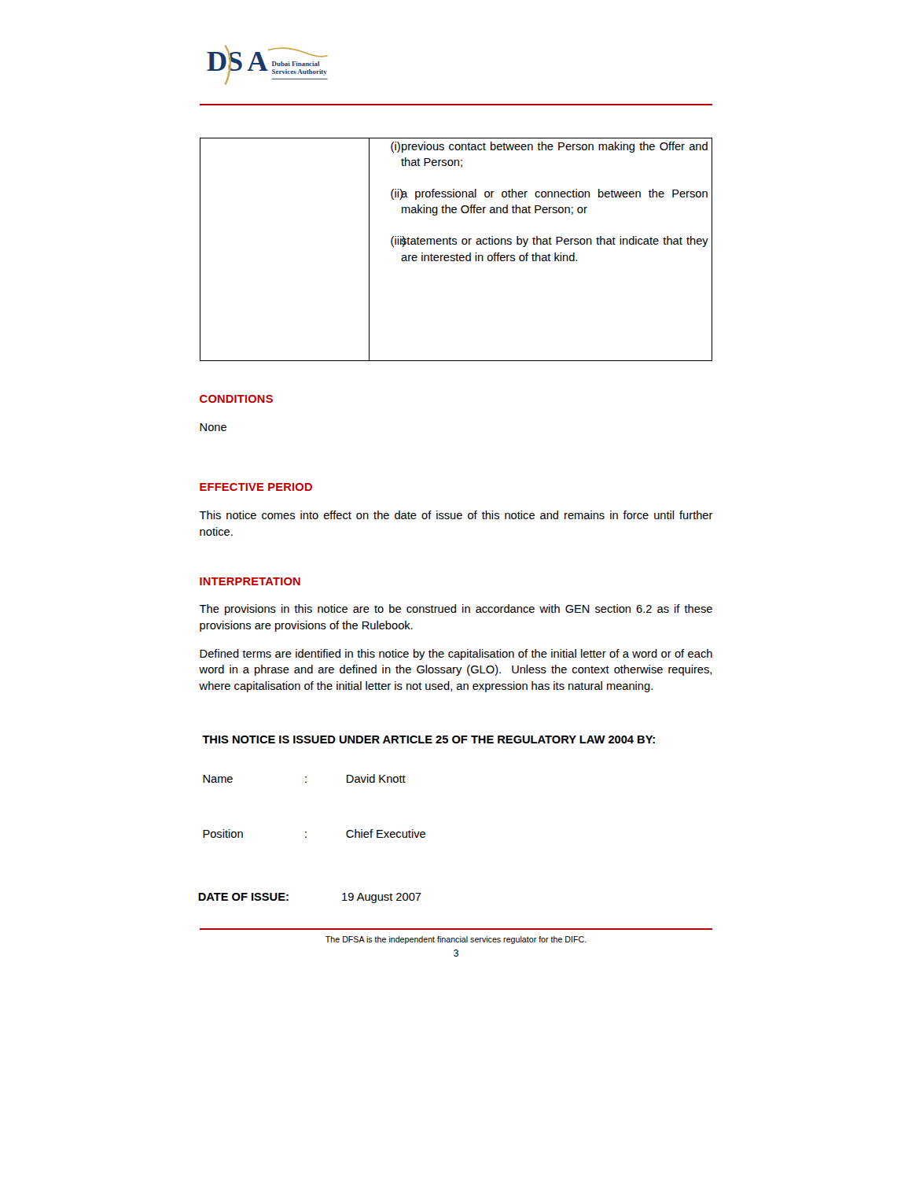D S A Dubai Financial Services Authority
| | (i) previous contact between the Person making the Offer and that Person; (ii) a professional or other connection between the Person making the Offer and that Person; or (iii) statements or actions by that Person that indicate that they are interested in offers of that kind. |
CONDITIONS
None
EFFECTIVE PERIOD
This notice comes into effect on the date of issue of this notice and remains in force until further notice.
INTERPRETATION
The provisions in this notice are to be construed in accordance with GEN section 6.2 as if these provisions are provisions of the Rulebook.
Defined terms are identified in this notice by the capitalisation of the initial letter of a word or of each word in a phrase and are defined in the Glossary (GLO). Unless the context otherwise requires, where capitalisation of the initial letter is not used, an expression has its natural meaning.
THIS NOTICE IS ISSUED UNDER ARTICLE 25 OF THE REGULATORY LAW 2004 BY:
Name
:
David Knott
Position
:
Chief Executive
DATE OF ISSUE:
19 August 2007
The DFSA is the independent financial services regulator for the DIFC.
3